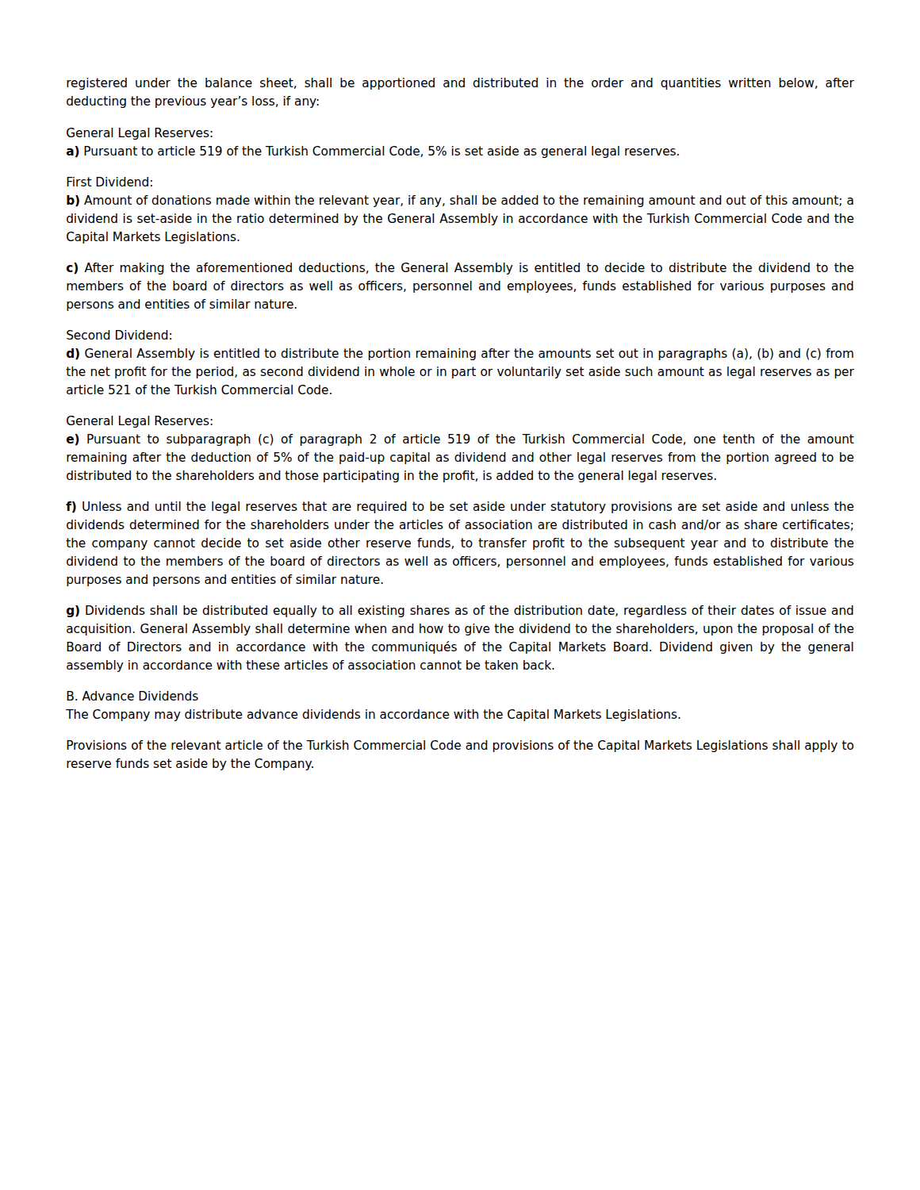registered under the balance sheet, shall be apportioned and distributed in the order and quantities written below, after deducting the previous year’s loss, if any:
General Legal Reserves:
a) Pursuant to article 519 of the Turkish Commercial Code, 5% is set aside as general legal reserves.
First Dividend:
b) Amount of donations made within the relevant year, if any, shall be added to the remaining amount and out of this amount; a dividend is set-aside in the ratio determined by the General Assembly in accordance with the Turkish Commercial Code and the Capital Markets Legislations.
c) After making the aforementioned deductions, the General Assembly is entitled to decide to distribute the dividend to the members of the board of directors as well as officers, personnel and employees, funds established for various purposes and persons and entities of similar nature.
Second Dividend:
d) General Assembly is entitled to distribute the portion remaining after the amounts set out in paragraphs (a), (b) and (c) from the net profit for the period, as second dividend in whole or in part or voluntarily set aside such amount as legal reserves as per article 521 of the Turkish Commercial Code.
General Legal Reserves:
e) Pursuant to subparagraph (c) of paragraph 2 of article 519 of the Turkish Commercial Code, one tenth of the amount remaining after the deduction of 5% of the paid-up capital as dividend and other legal reserves from the portion agreed to be distributed to the shareholders and those participating in the profit, is added to the general legal reserves.
f) Unless and until the legal reserves that are required to be set aside under statutory provisions are set aside and unless the dividends determined for the shareholders under the articles of association are distributed in cash and/or as share certificates; the company cannot decide to set aside other reserve funds, to transfer profit to the subsequent year and to distribute the dividend to the members of the board of directors as well as officers, personnel and employees, funds established for various purposes and persons and entities of similar nature.
g) Dividends shall be distributed equally to all existing shares as of the distribution date, regardless of their dates of issue and acquisition. General Assembly shall determine when and how to give the dividend to the shareholders, upon the proposal of the Board of Directors and in accordance with the communiqués of the Capital Markets Board. Dividend given by the general assembly in accordance with these articles of association cannot be taken back.
B. Advance Dividends
The Company may distribute advance dividends in accordance with the Capital Markets Legislations.
Provisions of the relevant article of the Turkish Commercial Code and provisions of the Capital Markets Legislations shall apply to reserve funds set aside by the Company.